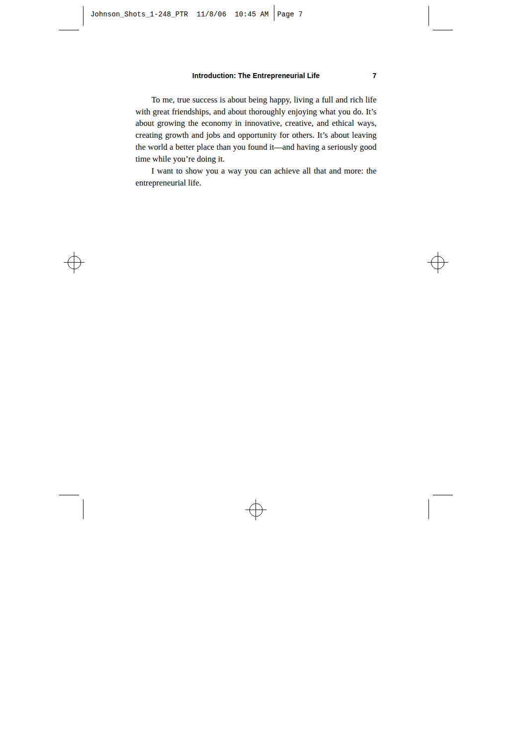Johnson_Shots_1-248_PTR 11/8/06 10:45 AM Page 7
Introduction: The Entrepreneurial Life 7
To me, true success is about being happy, living a full and rich life with great friendships, and about thoroughly enjoying what you do. It’s about growing the economy in innovative, creative, and ethical ways, creating growth and jobs and opportunity for others. It’s about leaving the world a better place than you found it—and having a seriously good time while you’re doing it.
I want to show you a way you can achieve all that and more: the entrepreneurial life.